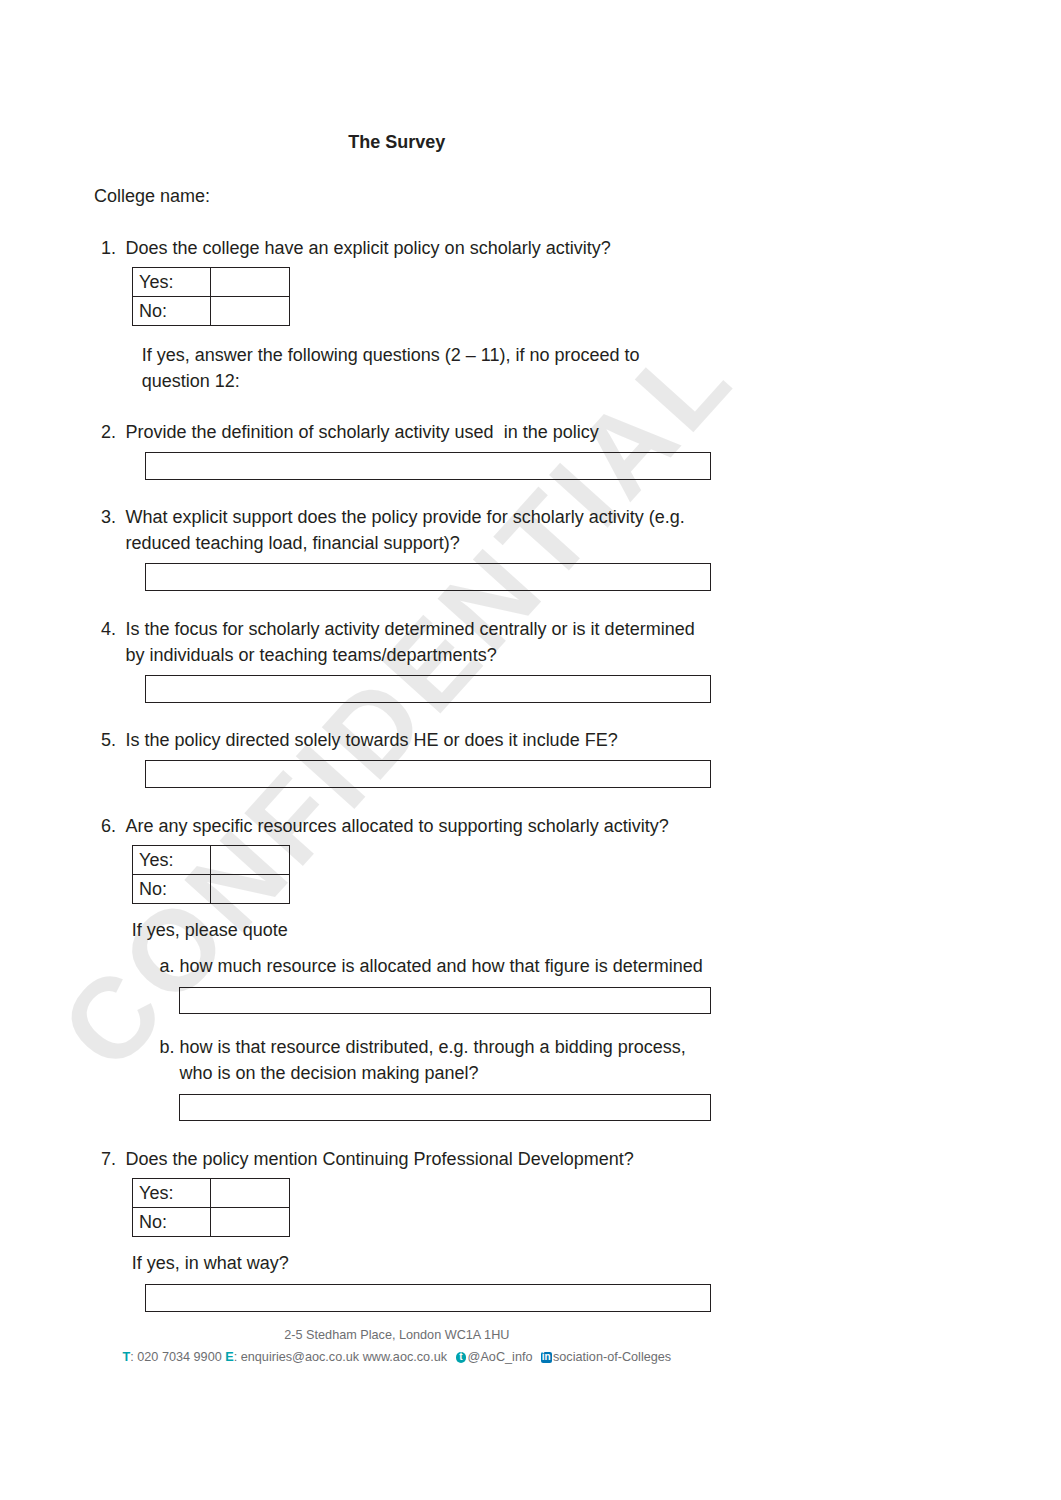CONFIDENTIAL
The Survey
College name:
Does the college have an explicit policy on scholarly activity?
| Yes: | |
| No: | |
If yes, answer the following questions (2 – 11), if no proceed to question 12:
Provide the definition of scholarly activity used in the policy
What explicit support does the policy provide for scholarly activity (e.g. reduced teaching load, financial support)?
Is the focus for scholarly activity determined centrally or is it determined by individuals or teaching teams/departments?
Is the policy directed solely towards HE or does it include FE?
Are any specific resources allocated to supporting scholarly activity?
| Yes: | |
| No: | |
If yes, please quote
how much resource is allocated and how that figure is determined
how is that resource distributed, e.g. through a bidding process, who is on the decision making panel?
Does the policy mention Continuing Professional Development?
| Yes: | |
| No: | |
If yes, in what way?
2-5 Stedham Place, London WC1A 1HU
T: 020 7034 9900 E: enquiries@aoc.co.uk www.aoc.co.uk t@AoC_info insociation-of-Colleges